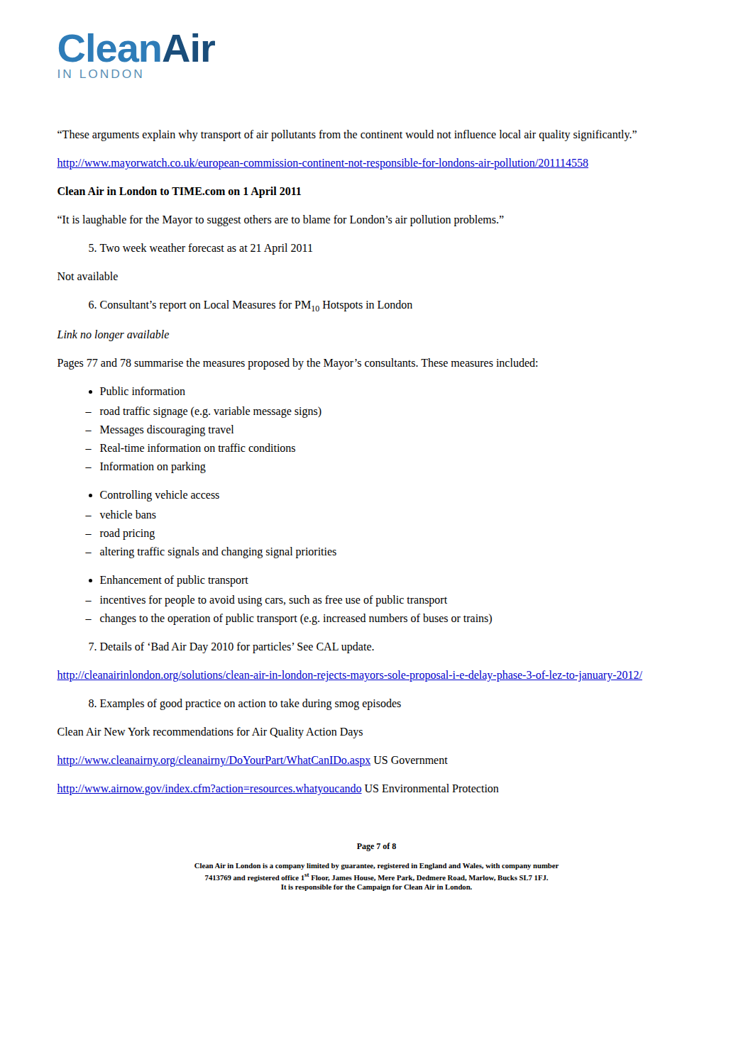Clean Air
IN LONDON
“These arguments explain why transport of air pollutants from the continent would not influence local air quality significantly.”
http://www.mayorwatch.co.uk/european-commission-continent-not-responsible-for-londons-air-pollution/201114558
Clean Air in London to TIME.com on 1 April 2011
“It is laughable for the Mayor to suggest others are to blame for London’s air pollution problems.”
Two week weather forecast as at 21 April 2011
Not available
Consultant’s report on Local Measures for PM10 Hotspots in London
Link no longer available
Pages 77 and 78 summarise the measures proposed by the Mayor’s consultants. These measures included:
Public information
road traffic signage (e.g. variable message signs)
Messages discouraging travel
Real-time information on traffic conditions
Information on parking
Controlling vehicle access
vehicle bans
road pricing
altering traffic signals and changing signal priorities
Enhancement of public transport
incentives for people to avoid using cars, such as free use of public transport
changes to the operation of public transport (e.g. increased numbers of buses or trains)
Details of ‘Bad Air Day 2010 for particles’ See CAL update.
http://cleanairinlondon.org/solutions/clean-air-in-london-rejects-mayors-sole-proposal-i-e-delay-phase-3-of-lez-to-january-2012/
Examples of good practice on action to take during smog episodes
Clean Air New York recommendations for Air Quality Action Days
http://www.cleanairny.org/cleanairny/DoYourPart/WhatCanIDo.aspx US Government
http://www.airnow.gov/index.cfm?action=resources.whatyoucando US Environmental Protection
Page 7 of 8
Clean Air in London is a company limited by guarantee, registered in England and Wales, with company number
7413769 and registered office 1st Floor, James House, Mere Park, Dedmere Road, Marlow, Bucks SL7 1FJ.
It is responsible for the Campaign for Clean Air in London.